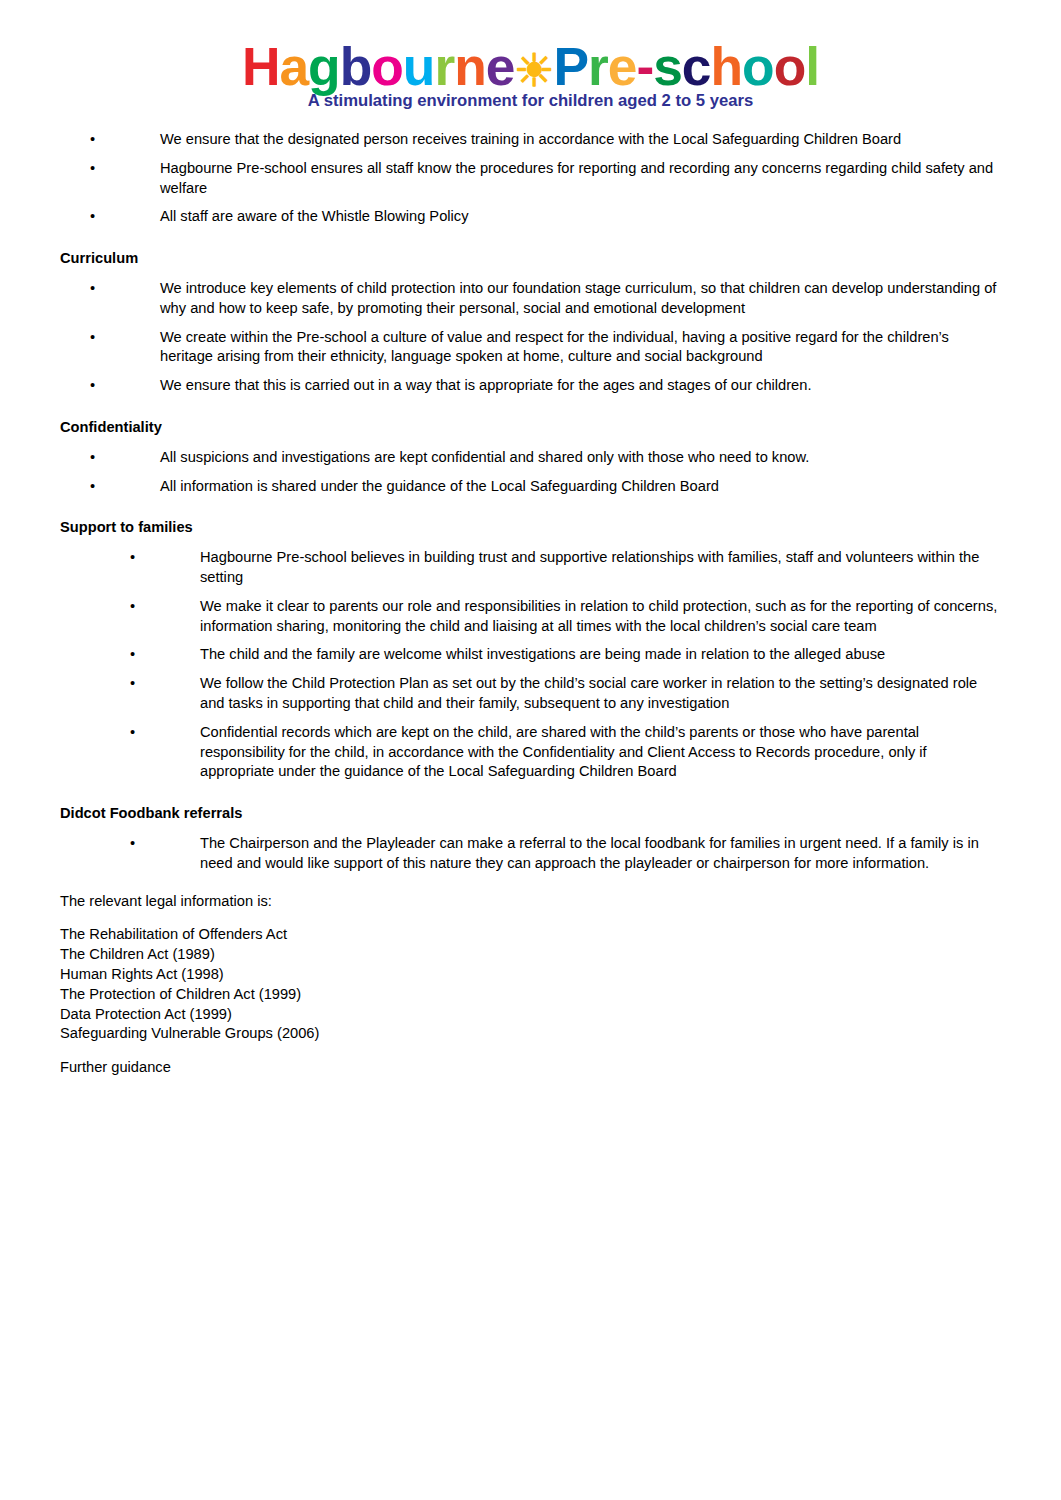Hagbourne☀Pre-school
A stimulating environment for children aged 2 to 5 years
We ensure that the designated person receives training in accordance with the Local Safeguarding Children Board
Hagbourne Pre-school ensures all staff know the procedures for reporting and recording any concerns regarding child safety and welfare
All staff are aware of the Whistle Blowing Policy
Curriculum
We introduce key elements of child protection into our foundation stage curriculum, so that children can develop understanding of why and how to keep safe, by promoting their personal, social and emotional development
We create within the Pre-school a culture of value and respect for the individual, having a positive regard for the children’s heritage arising from their ethnicity, language spoken at home, culture and social background
We ensure that this is carried out in a way that is appropriate for the ages and stages of our children.
Confidentiality
All suspicions and investigations are kept confidential and shared only with those who need to know.
All information is shared under the guidance of the Local Safeguarding Children Board
Support to families
Hagbourne Pre-school believes in building trust and supportive relationships with families, staff and volunteers within the setting
We make it clear to parents our role and responsibilities in relation to child protection, such as for the reporting of concerns, information sharing, monitoring the child and liaising at all times with the local children’s social care team
The child and the family are welcome whilst investigations are being made in relation to the alleged abuse
We follow the Child Protection Plan as set out by the child’s social care worker in relation to the setting’s designated role and tasks in supporting that child and their family, subsequent to any investigation
Confidential records which are kept on the child, are shared with the child’s parents or those who have parental responsibility for the child, in accordance with the Confidentiality and Client Access to Records procedure, only if appropriate under the guidance of the Local Safeguarding Children Board
Didcot Foodbank referrals
The Chairperson and the Playleader can make a referral to the local foodbank for families in urgent need. If a family is in need and would like support of this nature they can approach the playleader or chairperson for more information.
The relevant legal information is:
The Rehabilitation of Offenders Act
The Children Act (1989)
Human Rights Act (1998)
The Protection of Children Act (1999)
Data Protection Act (1999)
Safeguarding Vulnerable Groups (2006)
Further guidance